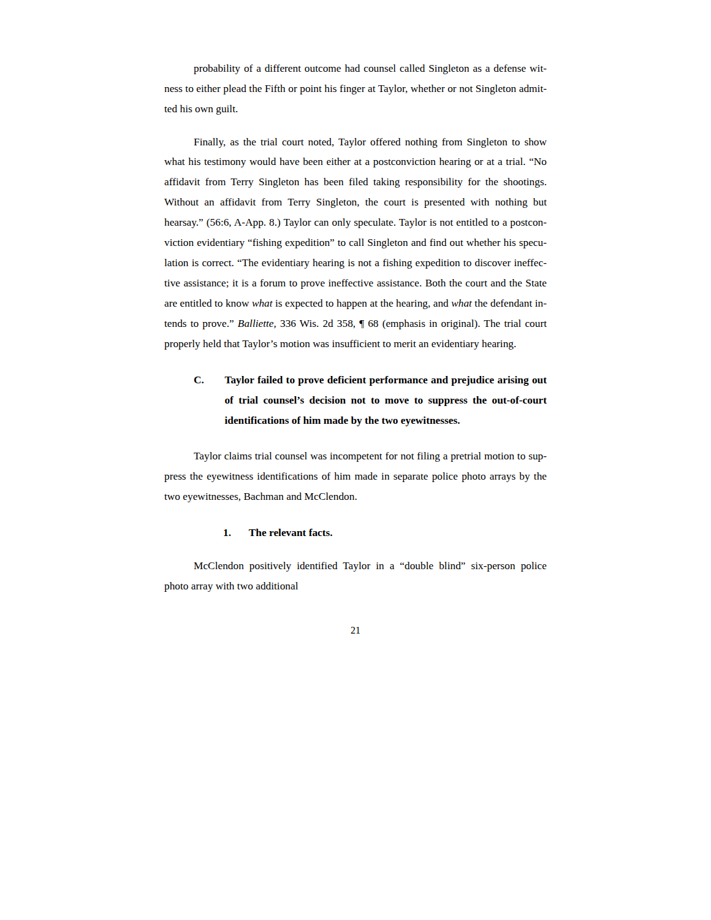probability of a different outcome had counsel called Singleton as a defense witness to either plead the Fifth or point his finger at Taylor, whether or not Singleton admitted his own guilt.
Finally, as the trial court noted, Taylor offered nothing from Singleton to show what his testimony would have been either at a postconviction hearing or at a trial. “No affidavit from Terry Singleton has been filed taking responsibility for the shootings. Without an affidavit from Terry Singleton, the court is presented with nothing but hearsay.” (56:6, A-App. 8.) Taylor can only speculate. Taylor is not entitled to a postconviction evidentiary “fishing expedition” to call Singleton and find out whether his speculation is correct. “The evidentiary hearing is not a fishing expedition to discover ineffective assistance; it is a forum to prove ineffective assistance. Both the court and the State are entitled to know what is expected to happen at the hearing, and what the defendant intends to prove.” Balliette, 336 Wis. 2d 358, ¶ 68 (emphasis in original). The trial court properly held that Taylor’s motion was insufficient to merit an evidentiary hearing.
C.
Taylor failed to prove deficient performance and prejudice arising out of trial counsel’s decision not to move to suppress the out-of-court identifications of him made by the two eyewitnesses.
Taylor claims trial counsel was incompetent for not filing a pretrial motion to suppress the eyewitness identifications of him made in separate police photo arrays by the two eyewitnesses, Bachman and McClendon.
1. The relevant facts.
McClendon positively identified Taylor in a “double blind” six-person police photo array with two additional
21